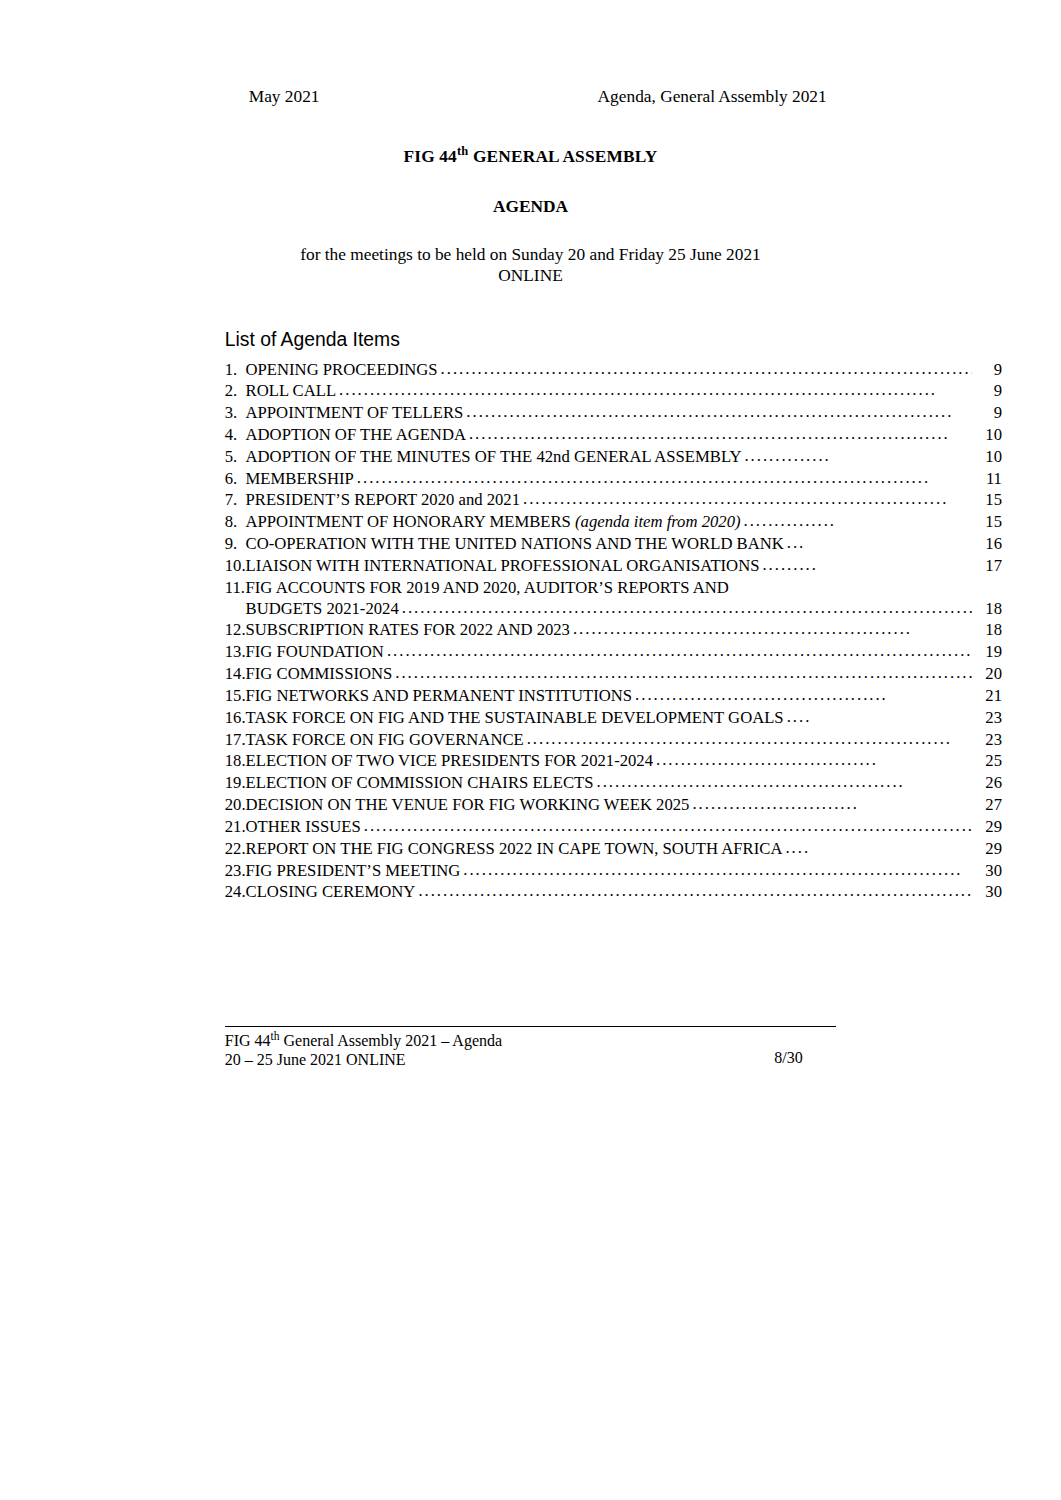May 2021
Agenda, General Assembly 2021
FIG 44th GENERAL ASSEMBLY
AGENDA
for the meetings to be held on Sunday 20 and Friday 25 June 2021
ONLINE
List of Agenda Items
| 1. | OPENING PROCEEDINGS .......................................................................................... 9 |
| 2. | ROLL CALL ................................................................................................. 9 |
| 3. | APPOINTMENT OF TELLERS ............................................................................... 9 |
| 4. | ADOPTION OF THE AGENDA .............................................................................. 10 |
| 5. | ADOPTION OF THE MINUTES OF THE 42nd GENERAL ASSEMBLY .............. 10 |
| 6. | MEMBERSHIP ............................................................................................. 11 |
| 7. | PRESIDENT’S REPORT 2020 and 2021 ..................................................................... 15 |
| 8. | APPOINTMENT OF HONORARY MEMBERS (agenda item from 2020) ............... 15 |
| 9. | CO-OPERATION WITH THE UNITED NATIONS AND THE WORLD BANK ... 16 |
| 10. | LIAISON WITH INTERNATIONAL PROFESSIONAL ORGANISATIONS ......... 17 |
| 11. | FIG ACCOUNTS FOR 2019 AND 2020, AUDITOR’S REPORTS AND BUDGETS 2021-2024 ............................................................................................... 18 |
| 12. | SUBSCRIPTION RATES FOR 2022 AND 2023 ....................................................... 18 |
| 13. | FIG FOUNDATION .................................................................................................... 19 |
| 14. | FIG COMMISSIONS .................................................................................................. 20 |
| 15. | FIG NETWORKS AND PERMANENT INSTITUTIONS ......................................... 21 |
| 16. | TASK FORCE ON FIG AND THE SUSTAINABLE DEVELOPMENT GOALS .... 23 |
| 17. | TASK FORCE ON FIG GOVERNANCE ..................................................................... 23 |
| 18. | ELECTION OF TWO VICE PRESIDENTS FOR 2021-2024 .................................... 25 |
| 19. | ELECTION OF COMMISSION CHAIRS ELECTS .................................................. 26 |
| 20. | DECISION ON THE VENUE FOR FIG WORKING WEEK 2025 ........................... 27 |
| 21. | OTHER ISSUES .......................................................................................................... 29 |
| 22. | REPORT ON THE FIG CONGRESS 2022 IN CAPE TOWN, SOUTH AFRICA .... 29 |
| 23. | FIG PRESIDENT’S MEETING ................................................................................. 30 |
| 24. | CLOSING CEREMONY ........................................................................................... 30 |
FIG 44th General Assembly 2021 – Agenda
20 – 25 June 2021 ONLINE
8/30